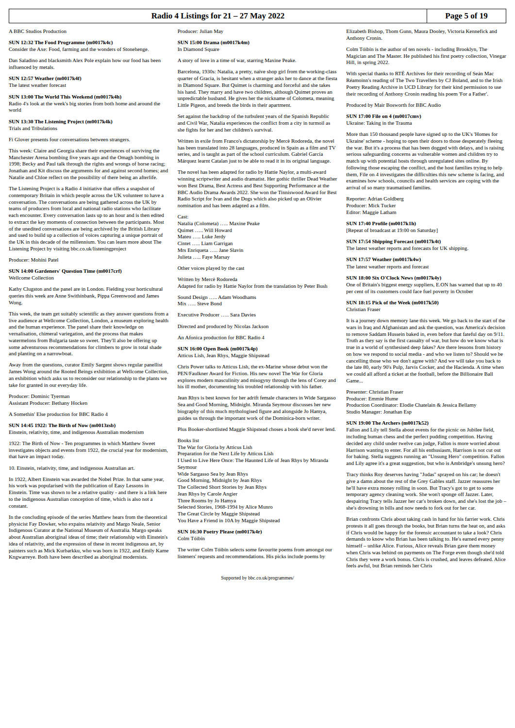Radio 4 Listings for 21 – 27 May 2022
Page 5 of 19
A BBC Studios Production
SUN 12:32 The Food Programme (m0017k4c)
Consider the Axe: Food, farming and the wonders of Stonehenge.
Dan Saladino and blacksmith Alex Pole explain how our food has been influenced by metals.
SUN 12:57 Weather (m0017k4f)
The latest weather forecast
SUN 13:00 The World This Weekend (m0017k4h)
Radio 4's look at the week's big stories from both home and around the world
SUN 13:30 The Listening Project (m0017k4k)
Trials and Tribulations
Fi Glover presents four conversations between strangers.
This week: Claire and Georgia share their experiences of surviving the Manchester Arena bombing five years ago and the Omagh bombing in 1998; Becky and Paul talk through the rights and wrongs of horse racing; Jonathan and Kit discuss the arguments for and against second homes; and Natalie and Chloe reflect on the possibility of there being an afterlife.
The Listening Project is a Radio 4 initiative that offers a snapshot of contemporary Britain in which people across the UK volunteer to have a conversation. The conversations are being gathered across the UK by teams of producers from local and national radio stations who facilitate each encounter. Every conversation lasts up to an hour and is then edited to extract the key moments of connection between the participants. Most of the unedited conversations are being archived by the British Library and used to build up a collection of voices capturing a unique portrait of the UK in this decade of the millennium. You can learn more about The Listening Project by visiting bbc.co.uk/listeningproject
Producer: Mohini Patel
SUN 14:00 Gardeners' Question Time (m0017crf)
Wellcome Collection
Kathy Clugston and the panel are in London. Fielding your horticultural queries this week are Anne Swithinbank, Pippa Greenwood and James Wong.
This week, the team get suitably scientific as they answer questions from a live audience at Wellcome Collection, London, a museum exploring health and the human experience. The panel share their knowledge on vernalisation, chimeral variegation, and the process that makes watermelons from Bulgaria taste so sweet. They'll also be offering up some adventurous recommendations for climbers to grow in total shade and planting on a narrowboat.
Away from the questions, curator Emily Sargent shows regular panellist James Wong around the Rooted Beings exhibition at Wellcome Collection, an exhibition which asks us to reconsider our relationship to the plants we take for granted in our everyday life.
Producer: Dominic Tyerman
Assistant Producer: Bethany Hocken
A Somethin' Else production for BBC Radio 4
SUN 14:45 1922: The Birth of Now (m0013zsb)
Einstein, relativity, time, and indigenous Australian modernism
1922: The Birth of Now - Ten programmes in which Matthew Sweet investigates objects and events from 1922, the crucial year for modernism, that have an impact today.
10. Einstein, relativity, time, and indigenous Australian art.
In 1922, Albert Einstein was awarded the Nobel Prize. In that same year, his work was popularised with the publication of Easy Lessons in Einstein. Time was shown to be a relative quality - and there is a link here to the indigenous Australian conception of time, which is also not a constant.
In the concluding episode of the series Matthew hears from the theoretical physicist Fay Dowker, who expains relativity and Margo Neale, Senior Indigenous Curator at the National Museum of Australia. Margo speaks about Australian aboriginal ideas of time; their relationship with Einstein's idea of relativity, and the expression of these in recent indigenous art, by painters such as Mick Kurbarkku, who was born in 1922, and Emily Kame Kngwarreye. Both have been described as aboriginal modernists.
Producer: Julian May
SUN 15:00 Drama (m0017k4m)
In Diamond Square
A story of love in a time of war, starring Maxine Peake.
Barcelona, 1930s: Natalia, a pretty, naïve shop girl from the working-class quarter of Gracia, is hesitant when a stranger asks her to dance at the fiesta in Diamond Square. But Quimet is charming and forceful and she takes his hand. They marry and have two children, although Quimet proves an unpredictable husband. He gives her the nickname of Colometa, meaning Little Pigeon, and breeds the birds in their apartment.
Set against the backdrop of the turbulent years of the Spanish Republic and Civil War, Natalia experiences the conflict from a city in turmoil as she fights for her and her children's survival.
Written in exile from Franco's dictatorship by Mercè Rodoreda, the novel has been translated into 28 languages, produced in Spain as a film and TV series, and is taught as part of the school curriculum. Gabriel García Márquez learnt Catalan just to be able to read it in its original language.
The novel has been adapted for radio by Hattie Naylor, a multi-award winning scriptwriter and audio dramatist. Her gothic thriller Dead Weather won Best Drama, Best Actress and Best Supporting Performance at the BBC Audio Drama Awards 2022. She won the Tinniswood Award for Best Radio Script for Ivan and the Dogs which also picked up an Olivier nomination and has been adapted as a film.
Cast:
Natalia (Colometa) ….. Maxine Peake
Quimet ….. Will Howard
Mateu ….. Luke Jerdy
Cintet ….. Liam Garrigan
Mrs Enriqueta ….. Jane Slavin
Julieta ….. Faye Marsay
Other voices played by the cast
Written by Mercè Rodoreda
Adapted for radio by Hattie Naylor from the translation by Peter Bush
Sound Design ….. Adam Woodhams
Mix ….. Steve Bond
Executive Producer ….. Sara Davies
Directed and produced by Nicolas Jackson
An Afonica production for BBC Radio 4
SUN 16:00 Open Book (m0017k4p)
Atticus Lish, Jean Rhys, Maggie Shipstead
Chris Power talks to Atticus Lish, the ex-Marine whose debut won the PEN/Faulkner Award for Fiction. His new novel The War for Gloria explores modern masculinity and misogyny through the lens of Corey and his ill mother, documenting his troubled relationship with his father.
Jean Rhys is best known for her adrift female characters in Wide Sargasso Sea and Good Morning, Midnight. Miranda Seymour discusses her new biography of this much mythologised figure and alongside Jo Hamya, guides us through the important work of the Dominica-born writer.
Plus Booker-shortlisted Maggie Shipstead choses a book she'd never lend.
Books list
The War for Gloria by Atticus Lish
Preparation for the Next Life by Atticus Lish
I Used to Live Here Once: The Haunted Life of Jean Rhys by Miranda Seymour
Wide Sargasso Sea by Jean Rhys
Good Morning, Midnight by Jean Rhys
The Collected Short Stories by Jean Rhys
Jean Rhys by Carole Angier
Three Rooms by Jo Hamya
Selected Stories, 1968-1994 by Alice Munro
The Great Circle by Maggie Shipstead
You Have a Friend in 10A by Maggie Shipstead
SUN 16:30 Poetry Please (m0017k4r)
Colm Tóibín
The writer Colm Tóibín selects some favourite poems from amongst our listeners' requests and recommendations. His picks include poems by Elizabeth Bishop, Thom Gunn, Maura Dooley, Victoria Kennefick and Anthony Cronin.
Colm Tóibín is the author of ten novels - including Brooklyn, The Magician and The Master. He published his first poetry collection, Vinegar Hill, in spring 2022.
With special thanks to RTÉ Archives for their recording of Seán Mac Réamoinn's reading of The Two Travellers by CJ Boland, and to the Irish Poetry Reading Archive in UCD Library for their kind permission to use their recording of Anthony Cronin reading his poem 'For a Father'.
Produced by Mair Bosworth for BBC Audio
SUN 17:00 File on 4 (m0017cmv)
Ukraine: Taking in the Trauma
More than 150 thousand people have signed up to the UK's 'Homes for Ukraine' scheme - hoping to open their doors to those desperately fleeing the war. But it's a process that has been dogged with delays, and is raising serious safeguarding concerns as vulnerable women and children try to match up with potential hosts through unregulated sites online. By following those escaping the conflict, and the host families trying to help them, File on 4 investigates the difficulties this new scheme is facing, and examines how schools, councils and health services are coping with the arrival of so many traumatised families.
Reporter: Adrian Goldberg
Producer: Mick Tucker
Editor: Maggie Latham
SUN 17:40 Profile (m0017k1h)
[Repeat of broadcast at 19:00 on Saturday]
SUN 17:54 Shipping Forecast (m0017k4t)
The latest weather reports and forecasts for UK shipping.
SUN 17:57 Weather (m0017k4w)
The latest weather reports and forecast
SUN 18:00 Six O'Clock News (m0017k4y)
One of Britain's biggest energy suppliers, E.ON has warned that up to 40 per cent of its customers could face fuel poverty in October
SUN 18:15 Pick of the Week (m0017k50)
Christian Fraser
It is a journey down memory lane this week. We go back to the start of the wars in Iraq and Afghanistan and ask the question, was America's decision to remove Saddam Hussein baked in, even before that fateful day on 9/11. Truth as they say is the first casualty of war, but how do we know what is true in a world of synthesised deep fakes? Are there lessons from history on how we respond to social media - and who we listen to? Should we be cancelling those who we don't agree with? And we will take you back to the late 80, early 90's Pulp, Jarvis Cocker, and the Hacienda. A time when we could all afford a ticket at the football, before the Billionaire Ball Game...
Presenter: Christian Fraser
Producer: Emmie Hume
Production Coordinator: Elodie Chatelain & Jessica Bellamy
Studio Manager: Jonathan Esp
SUN 19:00 The Archers (m0017k52)
Fallon and Lily tell Stella about events for the picnic on Jubilee field, including human chess and the perfect pudding competition. Having decided any child under twelve can judge, Fallon is more worried about Harrison wanting to enter. For all his enthusiasm, Harrison is not cut out for baking. Stella suggests running an "Unsung Hero" competition. Fallon and Lily agree it's a great suggestion, but who is Ambridge's unsung hero?
Tracy thinks Roy deserves having "Judas" sprayed on his car; he doesn't give a damn about the rest of the Grey Gables staff. Jazzer reassures her he'll have extra money rolling in soon. But Tracy's got to get to some temporary agency cleaning work. She won't sponge off Jazzer. Later, despairing Tracy tells Jazzer her car's broken down, and she's lost the job – she's drowning in bills and now needs to fork out for her car.
Brian confronts Chris about taking cash in hand for his farrier work. Chris protests it all goes through the books, but Brian turns the heat on, and asks if Chris would be happy for the forensic accountant to take a look? Chris demands to know who Brian has been talking to. He's earned every penny himself – unlike Alice. Furious, Alice reveals Brian gave them money when Chris was behind on payments on The Forge even though she'd told Chris they were a work bonus. Chris is crushed, and leaves defeated. Alice feels awful, but Brian reminds her Chris
Supported by bbc.co.uk/programmes/